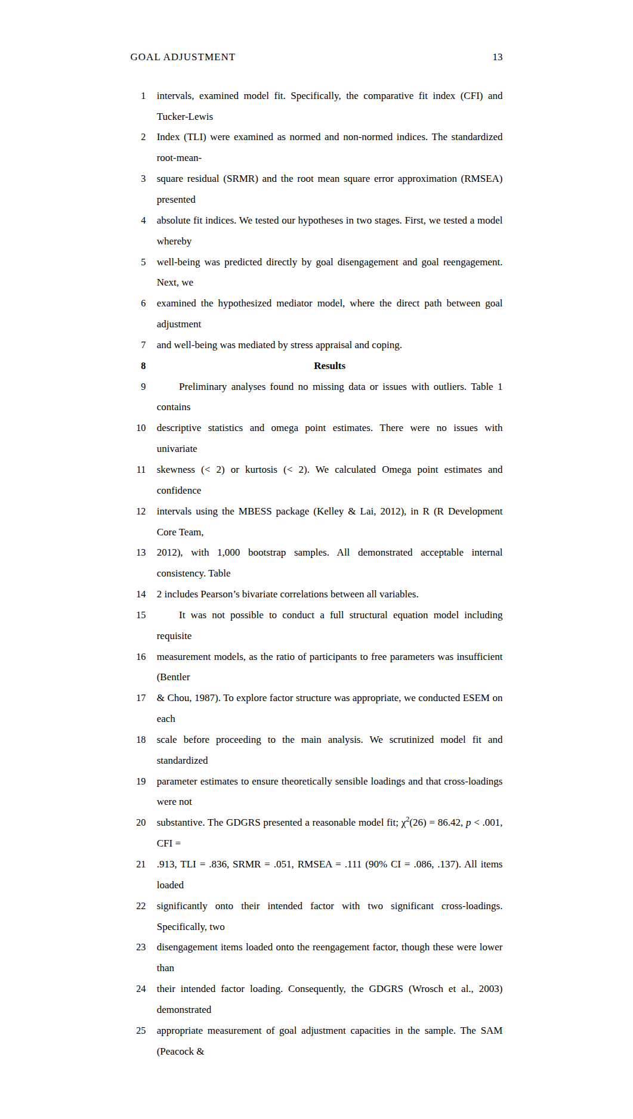Goal Adjustment 13
intervals, examined model fit. Specifically, the comparative fit index (CFI) and Tucker-Lewis
Index (TLI) were examined as normed and non-normed indices. The standardized root-mean-
square residual (SRMR) and the root mean square error approximation (RMSEA) presented
absolute fit indices. We tested our hypotheses in two stages. First, we tested a model whereby
well-being was predicted directly by goal disengagement and goal reengagement. Next, we
examined the hypothesized mediator model, where the direct path between goal adjustment
and well-being was mediated by stress appraisal and coping.
Results
Preliminary analyses found no missing data or issues with outliers. Table 1 contains
descriptive statistics and omega point estimates. There were no issues with univariate
skewness (< 2) or kurtosis (< 2). We calculated Omega point estimates and confidence
intervals using the MBESS package (Kelley & Lai, 2012), in R (R Development Core Team,
2012), with 1,000 bootstrap samples. All demonstrated acceptable internal consistency. Table
2 includes Pearson’s bivariate correlations between all variables.
It was not possible to conduct a full structural equation model including requisite
measurement models, as the ratio of participants to free parameters was insufficient (Bentler
& Chou, 1987). To explore factor structure was appropriate, we conducted ESEM on each
scale before proceeding to the main analysis. We scrutinized model fit and standardized
parameter estimates to ensure theoretically sensible loadings and that cross-loadings were not
substantive. The GDGRS presented a reasonable model fit; χ2(26) = 86.42, p < .001, CFI =
.913, TLI = .836, SRMR = .051, RMSEA = .111 (90% CI = .086, .137). All items loaded
significantly onto their intended factor with two significant cross-loadings. Specifically, two
disengagement items loaded onto the reengagement factor, though these were lower than
their intended factor loading. Consequently, the GDGRS (Wrosch et al., 2003) demonstrated
appropriate measurement of goal adjustment capacities in the sample. The SAM (Peacock &